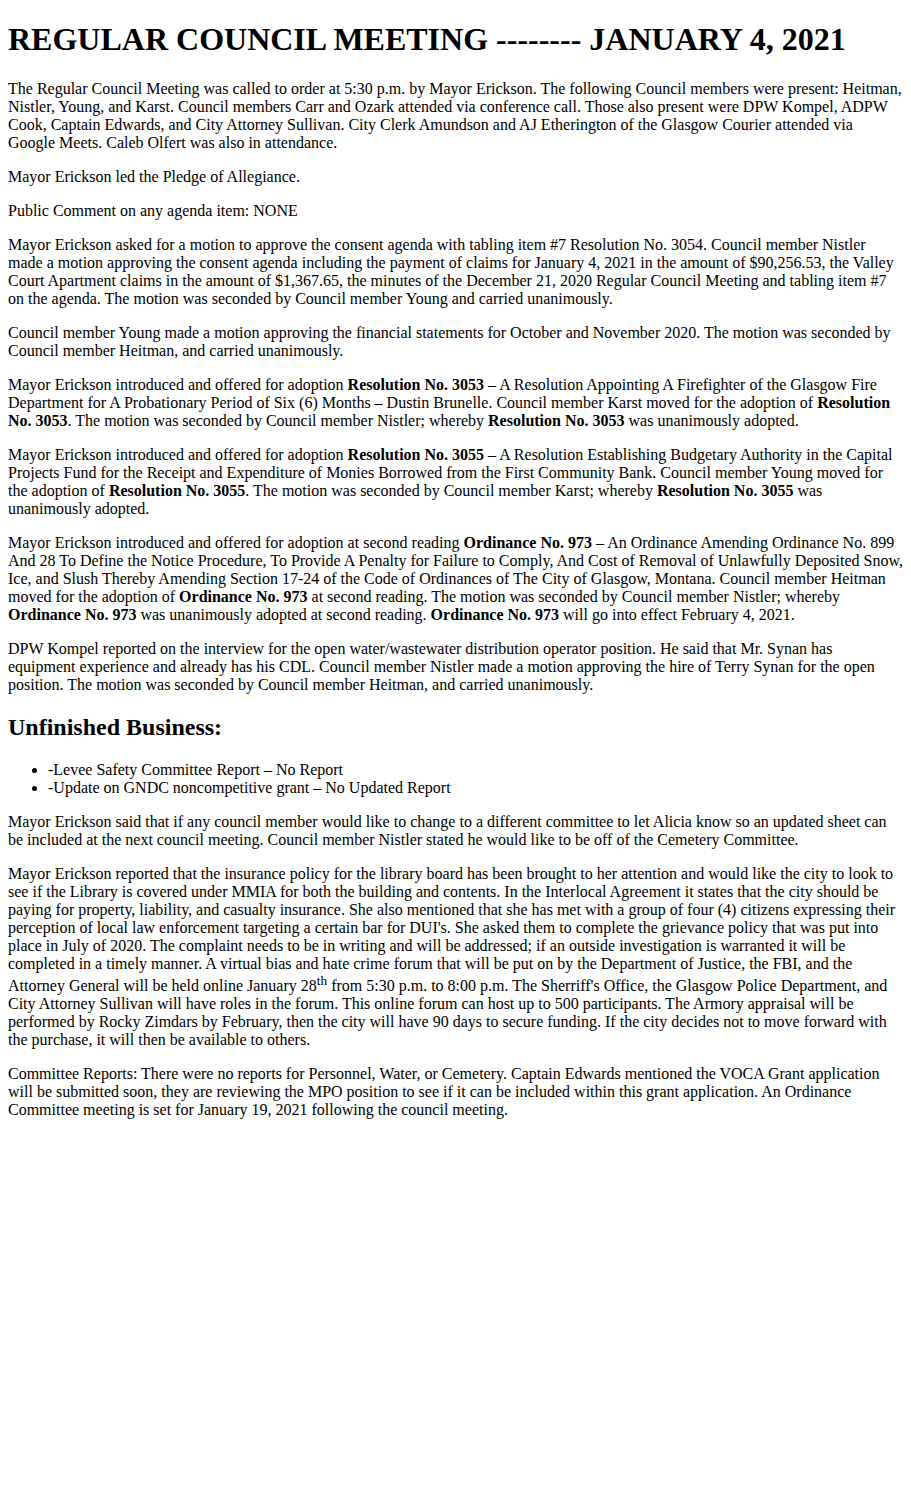REGULAR COUNCIL MEETING -------- JANUARY 4, 2021
The Regular Council Meeting was called to order at 5:30 p.m. by Mayor Erickson. The following Council members were present: Heitman, Nistler, Young, and Karst. Council members Carr and Ozark attended via conference call. Those also present were DPW Kompel, ADPW Cook, Captain Edwards, and City Attorney Sullivan. City Clerk Amundson and AJ Etherington of the Glasgow Courier attended via Google Meets. Caleb Olfert was also in attendance.
Mayor Erickson led the Pledge of Allegiance.
Public Comment on any agenda item: NONE
Mayor Erickson asked for a motion to approve the consent agenda with tabling item #7 Resolution No. 3054. Council member Nistler made a motion approving the consent agenda including the payment of claims for January 4, 2021 in the amount of $90,256.53, the Valley Court Apartment claims in the amount of $1,367.65, the minutes of the December 21, 2020 Regular Council Meeting and tabling item #7 on the agenda. The motion was seconded by Council member Young and carried unanimously.
Council member Young made a motion approving the financial statements for October and November 2020. The motion was seconded by Council member Heitman, and carried unanimously.
Mayor Erickson introduced and offered for adoption Resolution No. 3053 – A Resolution Appointing A Firefighter of the Glasgow Fire Department for A Probationary Period of Six (6) Months – Dustin Brunelle. Council member Karst moved for the adoption of Resolution No. 3053. The motion was seconded by Council member Nistler; whereby Resolution No. 3053 was unanimously adopted.
Mayor Erickson introduced and offered for adoption Resolution No. 3055 – A Resolution Establishing Budgetary Authority in the Capital Projects Fund for the Receipt and Expenditure of Monies Borrowed from the First Community Bank. Council member Young moved for the adoption of Resolution No. 3055. The motion was seconded by Council member Karst; whereby Resolution No. 3055 was unanimously adopted.
Mayor Erickson introduced and offered for adoption at second reading Ordinance No. 973 – An Ordinance Amending Ordinance No. 899 And 28 To Define the Notice Procedure, To Provide A Penalty for Failure to Comply, And Cost of Removal of Unlawfully Deposited Snow, Ice, and Slush Thereby Amending Section 17-24 of the Code of Ordinances of The City of Glasgow, Montana. Council member Heitman moved for the adoption of Ordinance No. 973 at second reading. The motion was seconded by Council member Nistler; whereby Ordinance No. 973 was unanimously adopted at second reading. Ordinance No. 973 will go into effect February 4, 2021.
DPW Kompel reported on the interview for the open water/wastewater distribution operator position. He said that Mr. Synan has equipment experience and already has his CDL. Council member Nistler made a motion approving the hire of Terry Synan for the open position. The motion was seconded by Council member Heitman, and carried unanimously.
Unfinished Business:
-Levee Safety Committee Report – No Report
-Update on GNDC noncompetitive grant – No Updated Report
Mayor Erickson said that if any council member would like to change to a different committee to let Alicia know so an updated sheet can be included at the next council meeting. Council member Nistler stated he would like to be off of the Cemetery Committee.
Mayor Erickson reported that the insurance policy for the library board has been brought to her attention and would like the city to look to see if the Library is covered under MMIA for both the building and contents. In the Interlocal Agreement it states that the city should be paying for property, liability, and casualty insurance. She also mentioned that she has met with a group of four (4) citizens expressing their perception of local law enforcement targeting a certain bar for DUI's. She asked them to complete the grievance policy that was put into place in July of 2020. The complaint needs to be in writing and will be addressed; if an outside investigation is warranted it will be completed in a timely manner. A virtual bias and hate crime forum that will be put on by the Department of Justice, the FBI, and the Attorney General will be held online January 28th from 5:30 p.m. to 8:00 p.m. The Sherriff's Office, the Glasgow Police Department, and City Attorney Sullivan will have roles in the forum. This online forum can host up to 500 participants. The Armory appraisal will be performed by Rocky Zimdars by February, then the city will have 90 days to secure funding. If the city decides not to move forward with the purchase, it will then be available to others.
Committee Reports: There were no reports for Personnel, Water, or Cemetery. Captain Edwards mentioned the VOCA Grant application will be submitted soon, they are reviewing the MPO position to see if it can be included within this grant application. An Ordinance Committee meeting is set for January 19, 2021 following the council meeting.